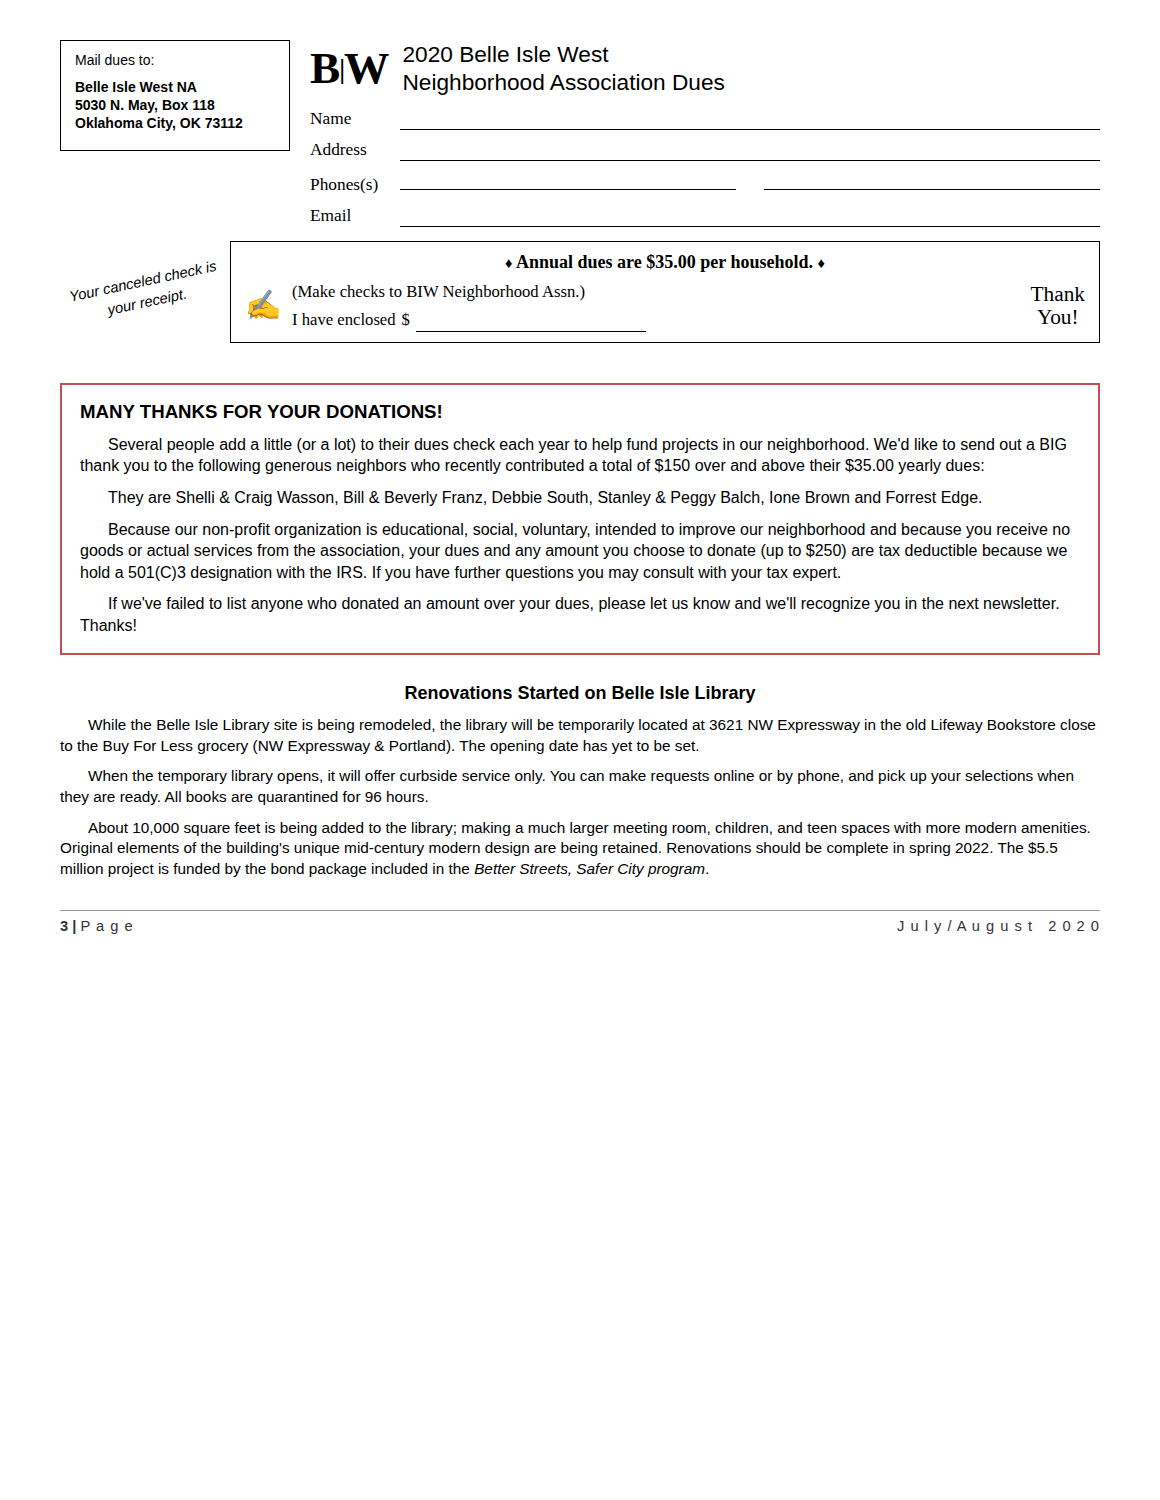Mail dues to:
Belle Isle West NA
5030 N. May, Box 118
Oklahoma City, OK 73112
B|W
2020 Belle Isle West
Neighborhood Association Dues
| Name | |
| Address | |
| Phones(s) | |
| Email | |
Your canceled check is your receipt.
♦ Annual dues are $35.00 per household. ♦
✍
(Make checks to BIW Neighborhood Assn.)
I have enclosed $
Thank
You!
MANY THANKS FOR YOUR DONATIONS!
Several people add a little (or a lot) to their dues check each year to help fund projects in our neighborhood. We'd like to send out a BIG thank you to the following generous neighbors who recently contributed a total of $150 over and above their $35.00 yearly dues:
They are Shelli & Craig Wasson, Bill & Beverly Franz, Debbie South, Stanley & Peggy Balch, Ione Brown and Forrest Edge.
Because our non-profit organization is educational, social, voluntary, intended to improve our neighborhood and because you receive no goods or actual services from the association, your dues and any amount you choose to donate (up to $250) are tax deductible because we hold a 501(C)3 designation with the IRS. If you have further questions you may consult with your tax expert.
If we've failed to list anyone who donated an amount over your dues, please let us know and we'll recognize you in the next newsletter. Thanks!
Renovations Started on Belle Isle Library
While the Belle Isle Library site is being remodeled, the library will be temporarily located at 3621 NW Expressway in the old Lifeway Bookstore close to the Buy For Less grocery (NW Expressway & Portland). The opening date has yet to be set.
When the temporary library opens, it will offer curbside service only. You can make requests online or by phone, and pick up your selections when they are ready. All books are quarantined for 96 hours.
About 10,000 square feet is being added to the library; making a much larger meeting room, children, and teen spaces with more modern amenities. Original elements of the building's unique mid-century modern design are being retained. Renovations should be complete in spring 2022. The $5.5 million project is funded by the bond package included in the Better Streets, Safer City program.
3 | P a g e
J u l y / A u g u s t 2 0 2 0